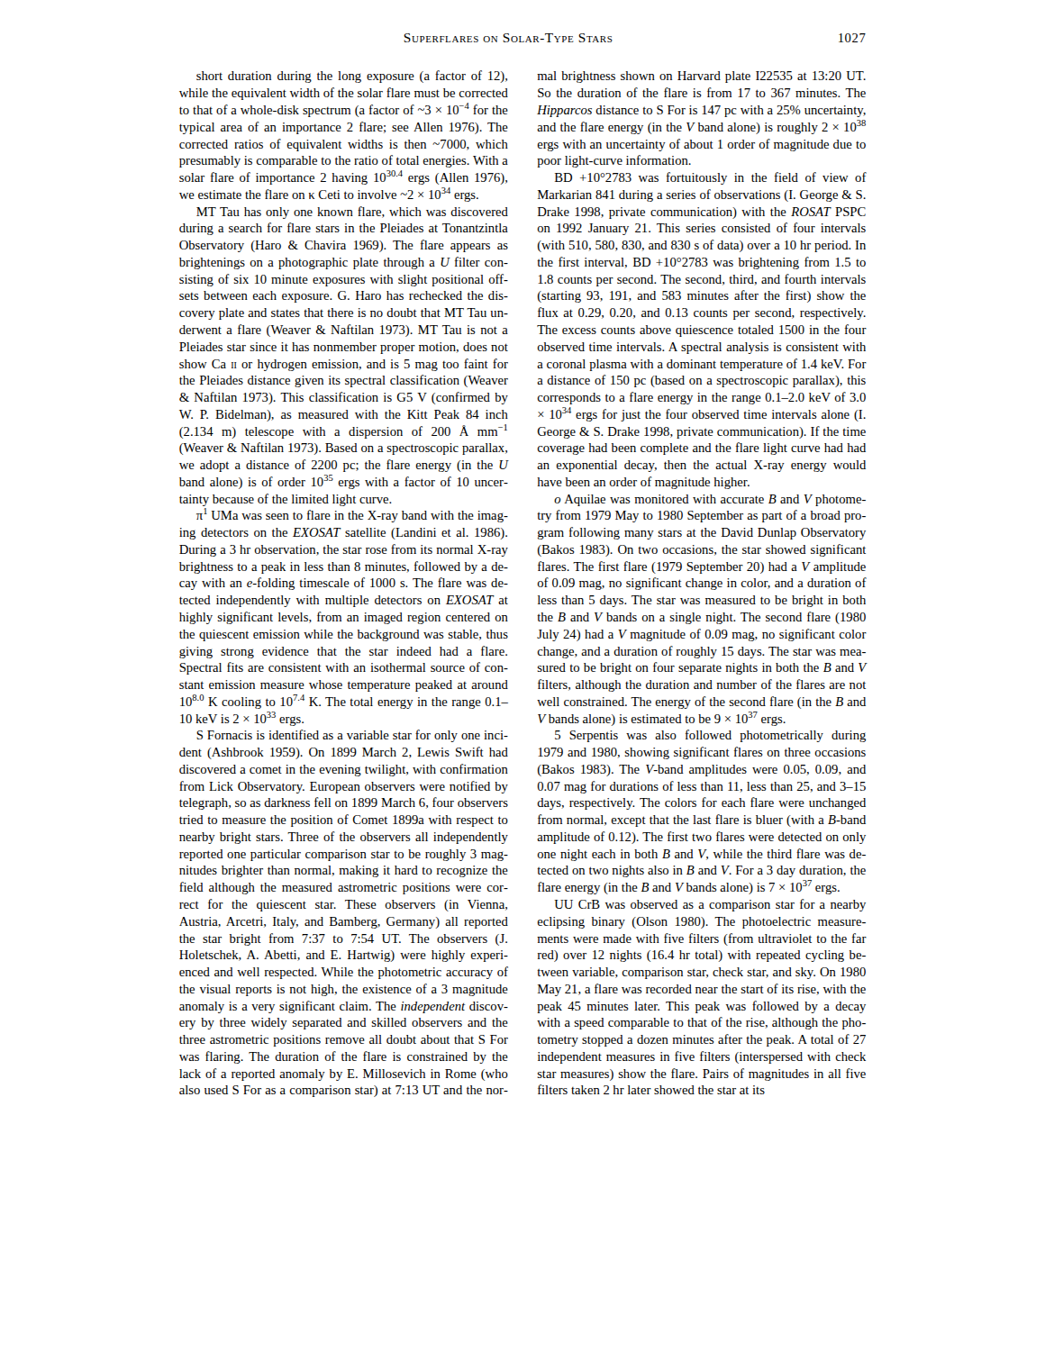Superflares on Solar-Type Stars 1027
short duration during the long exposure (a factor of 12), while the equivalent width of the solar flare must be corrected to that of a whole-disk spectrum (a factor of ~3 × 10−4 for the typical area of an importance 2 flare; see Allen 1976). The corrected ratios of equivalent widths is then ~7000, which presumably is comparable to the ratio of total energies. With a solar flare of importance 2 having 1030.4 ergs (Allen 1976), we estimate the flare on κ Ceti to involve ~2 × 1034 ergs.
MT Tau has only one known flare, which was discovered during a search for flare stars in the Pleiades at Tonantzintla Observatory (Haro & Chavira 1969). The flare appears as brightenings on a photographic plate through a U filter consisting of six 10 minute exposures with slight positional offsets between each exposure. G. Haro has rechecked the discovery plate and states that there is no doubt that MT Tau underwent a flare (Weaver & Naftilan 1973). MT Tau is not a Pleiades star since it has nonmember proper motion, does not show Ca ii or hydrogen emission, and is 5 mag too faint for the Pleiades distance given its spectral classification (Weaver & Naftilan 1973). This classification is G5 V (confirmed by W. P. Bidelman), as measured with the Kitt Peak 84 inch (2.134 m) telescope with a dispersion of 200 Å mm−1 (Weaver & Naftilan 1973). Based on a spectroscopic parallax, we adopt a distance of 2200 pc; the flare energy (in the U band alone) is of order 1035 ergs with a factor of 10 uncertainty because of the limited light curve.
π1 UMa was seen to flare in the X-ray band with the imaging detectors on the EXOSAT satellite (Landini et al. 1986). During a 3 hr observation, the star rose from its normal X-ray brightness to a peak in less than 8 minutes, followed by a decay with an e-folding timescale of 1000 s. The flare was detected independently with multiple detectors on EXOSAT at highly significant levels, from an imaged region centered on the quiescent emission while the background was stable, thus giving strong evidence that the star indeed had a flare. Spectral fits are consistent with an isothermal source of constant emission measure whose temperature peaked at around 108.0 K cooling to 107.4 K. The total energy in the range 0.1–10 keV is 2 × 1033 ergs.
S Fornacis is identified as a variable star for only one incident (Ashbrook 1959). On 1899 March 2, Lewis Swift had discovered a comet in the evening twilight, with confirmation from Lick Observatory. European observers were notified by telegraph, so as darkness fell on 1899 March 6, four observers tried to measure the position of Comet 1899a with respect to nearby bright stars. Three of the observers all independently reported one particular comparison star to be roughly 3 magnitudes brighter than normal, making it hard to recognize the field although the measured astrometric positions were correct for the quiescent star. These observers (in Vienna, Austria, Arcetri, Italy, and Bamberg, Germany) all reported the star bright from 7:37 to 7:54 UT. The observers (J. Holetschek, A. Abetti, and E. Hartwig) were highly experienced and well respected. While the photometric accuracy of the visual reports is not high, the existence of a 3 magnitude anomaly is a very significant claim. The independent discovery by three widely separated and skilled observers and the three astrometric positions remove all doubt about that S For was flaring. The duration of the flare is constrained by the lack of a reported anomaly by E. Millosevich in Rome (who also used S For as a comparison star) at 7:13 UT and the normal brightness shown on Harvard plate I22535 at 13:20 UT. So the duration of the flare is from 17 to 367 minutes. The Hipparcos distance to S For is 147 pc with a 25% uncertainty, and the flare energy (in the V band alone) is roughly 2 × 1038 ergs with an uncertainty of about 1 order of magnitude due to poor light-curve information.
BD +10°2783 was fortuitously in the field of view of Markarian 841 during a series of observations (I. George & S. Drake 1998, private communication) with the ROSAT PSPC on 1992 January 21. This series consisted of four intervals (with 510, 580, 830, and 830 s of data) over a 10 hr period. In the first interval, BD +10°2783 was brightening from 1.5 to 1.8 counts per second. The second, third, and fourth intervals (starting 93, 191, and 583 minutes after the first) show the flux at 0.29, 0.20, and 0.13 counts per second, respectively. The excess counts above quiescence totaled 1500 in the four observed time intervals. A spectral analysis is consistent with a coronal plasma with a dominant temperature of 1.4 keV. For a distance of 150 pc (based on a spectroscopic parallax), this corresponds to a flare energy in the range 0.1–2.0 keV of 3.0 × 1034 ergs for just the four observed time intervals alone (I. George & S. Drake 1998, private communication). If the time coverage had been complete and the flare light curve had had an exponential decay, then the actual X-ray energy would have been an order of magnitude higher.
o Aquilae was monitored with accurate B and V photometry from 1979 May to 1980 September as part of a broad program following many stars at the David Dunlap Observatory (Bakos 1983). On two occasions, the star showed significant flares. The first flare (1979 September 20) had a V amplitude of 0.09 mag, no significant change in color, and a duration of less than 5 days. The star was measured to be bright in both the B and V bands on a single night. The second flare (1980 July 24) had a V magnitude of 0.09 mag, no significant color change, and a duration of roughly 15 days. The star was measured to be bright on four separate nights in both the B and V filters, although the duration and number of the flares are not well constrained. The energy of the second flare (in the B and V bands alone) is estimated to be 9 × 1037 ergs.
5 Serpentis was also followed photometrically during 1979 and 1980, showing significant flares on three occasions (Bakos 1983). The V-band amplitudes were 0.05, 0.09, and 0.07 mag for durations of less than 11, less than 25, and 3–15 days, respectively. The colors for each flare were unchanged from normal, except that the last flare is bluer (with a B-band amplitude of 0.12). The first two flares were detected on only one night each in both B and V, while the third flare was detected on two nights also in B and V. For a 3 day duration, the flare energy (in the B and V bands alone) is 7 × 1037 ergs.
UU CrB was observed as a comparison star for a nearby eclipsing binary (Olson 1980). The photoelectric measurements were made with five filters (from ultraviolet to the far red) over 12 nights (16.4 hr total) with repeated cycling between variable, comparison star, check star, and sky. On 1980 May 21, a flare was recorded near the start of its rise, with the peak 45 minutes later. This peak was followed by a decay with a speed comparable to that of the rise, although the photometry stopped a dozen minutes after the peak. A total of 27 independent measures in five filters (interspersed with check star measures) show the flare. Pairs of magnitudes in all five filters taken 2 hr later showed the star at its